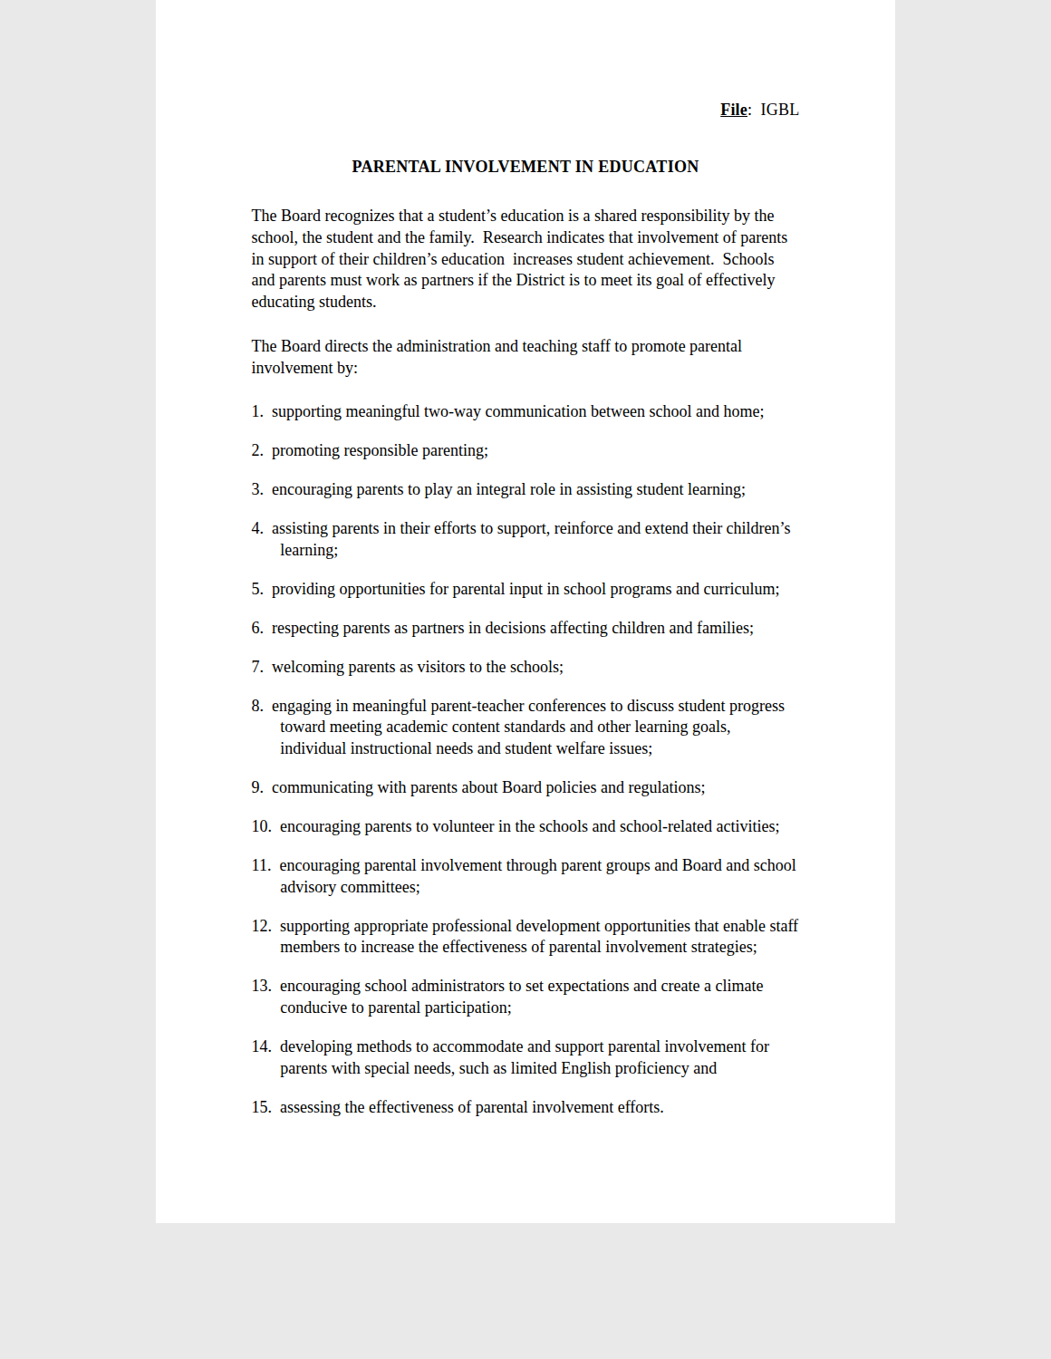File: IGBL
PARENTAL INVOLVEMENT IN EDUCATION
The Board recognizes that a student’s education is a shared responsibility by the school, the student and the family. Research indicates that involvement of parents in support of their children’s education increases student achievement. Schools and parents must work as partners if the District is to meet its goal of effectively educating students.
The Board directs the administration and teaching staff to promote parental involvement by:
1. supporting meaningful two-way communication between school and home;
2. promoting responsible parenting;
3. encouraging parents to play an integral role in assisting student learning;
4. assisting parents in their efforts to support, reinforce and extend their children’s learning;
5. providing opportunities for parental input in school programs and curriculum;
6. respecting parents as partners in decisions affecting children and families;
7. welcoming parents as visitors to the schools;
8. engaging in meaningful parent-teacher conferences to discuss student progress toward meeting academic content standards and other learning goals, individual instructional needs and student welfare issues;
9. communicating with parents about Board policies and regulations;
10. encouraging parents to volunteer in the schools and school-related activities;
11. encouraging parental involvement through parent groups and Board and school advisory committees;
12. supporting appropriate professional development opportunities that enable staff members to increase the effectiveness of parental involvement strategies;
13. encouraging school administrators to set expectations and create a climate conducive to parental participation;
14. developing methods to accommodate and support parental involvement for parents with special needs, such as limited English proficiency and
15. assessing the effectiveness of parental involvement efforts.